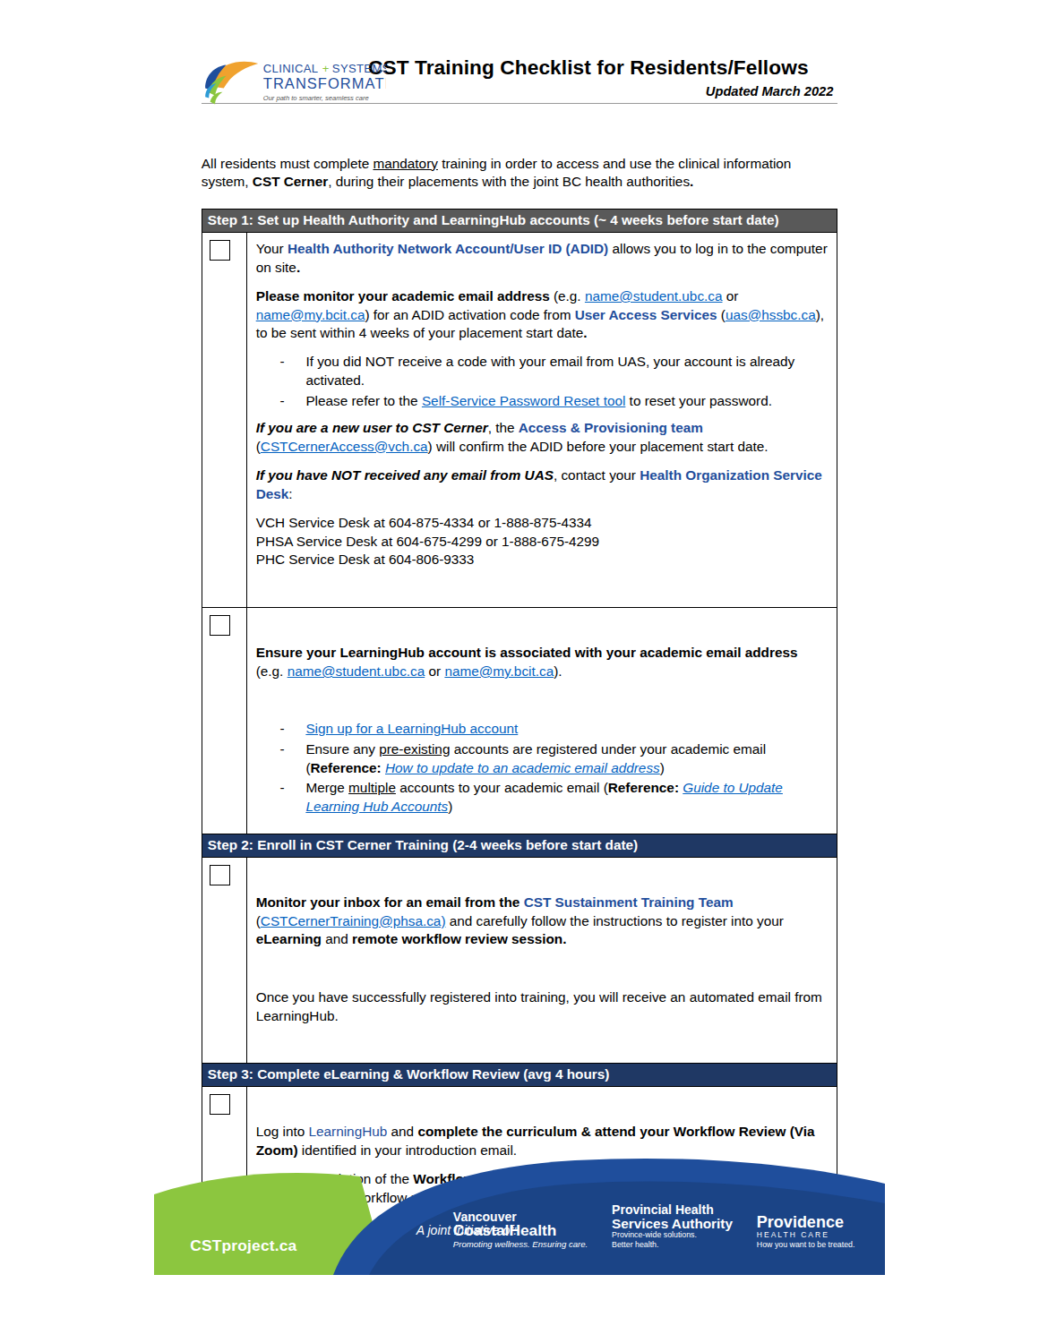CLINICAL + SYSTEMS TRANSFORMATION Our path to smarter, seamless care
CST Training Checklist for Residents/Fellows
Updated March 2022
All residents must complete mandatory training in order to access and use the clinical information system, CST Cerner, during their placements with the joint BC health authorities.
| Step 1: Set up Health Authority and LearningHub accounts (~ 4 weeks before start date) |
| | Your Health Authority Network Account/User ID (ADID) allows you to log in to the computer on site . Please monitor your academic email address (e.g. name@student.ubc.ca or name@my.bcit.ca ) for an ADID activation code from User Access Services ( uas@hssbc.ca ), to be sent within 4 weeks of your placement start date . If you did NOT receive a code with your email from UAS, your account is already activated. Please refer to the Self-Service Password Reset tool to reset your password. If you are a new user to CST Cerner , the Access & Provisioning team ( CSTCernerAccess@vch.ca ) will confirm the ADID before your placement start date. If you have NOT received any email from UAS , contact your Health Organization Service Desk : VCH Service Desk at 604-875-4334 or 1-888-875-4334 PHSA Service Desk at 604-675-4299 or 1-888-675-4299 PHC Service Desk at 604-806-9333 |
| | Ensure your LearningHub account is associated with your academic email address (e.g. name@student.ubc.ca or name@my.bcit.ca ). Sign up for a LearningHub account Ensure any pre-existing accounts are registered under your academic email ( Reference: How to update to an academic email address ) Merge multiple accounts to your academic email ( Reference: Guide to Update Learning Hub Accounts ) |
| Step 2: Enroll in CST Cerner Training (2-4 weeks before start date) |
| | Monitor your inbox for an email from the CST Sustainment Training Team ( CSTCernerTraining@phsa.ca) and carefully follow the instructions to register into your eLearning and remote workflow review session. Once you have successfully registered into training, you will receive an automated email from LearningHub. |
| Step 3: Complete eLearning & Workflow Review (avg 4 hours) |
| | Log into LearningHub and complete the curriculum & attend your Workflow Review (Via Zoom) identified in your introduction email. NOTE: Completion of the Workflow Review will be marked by the facilitator after you have completed your workflow review session ( Reference : How to use LearningHub ) |
CSTproject.ca
A joint initiative of:
Vancouver
CoastalHealth
Promoting wellness. Ensuring care.
Provincial Health
Services Authority
Province-wide solutions.
Better health.
Providence
HEALTH CARE
How you want to be treated.